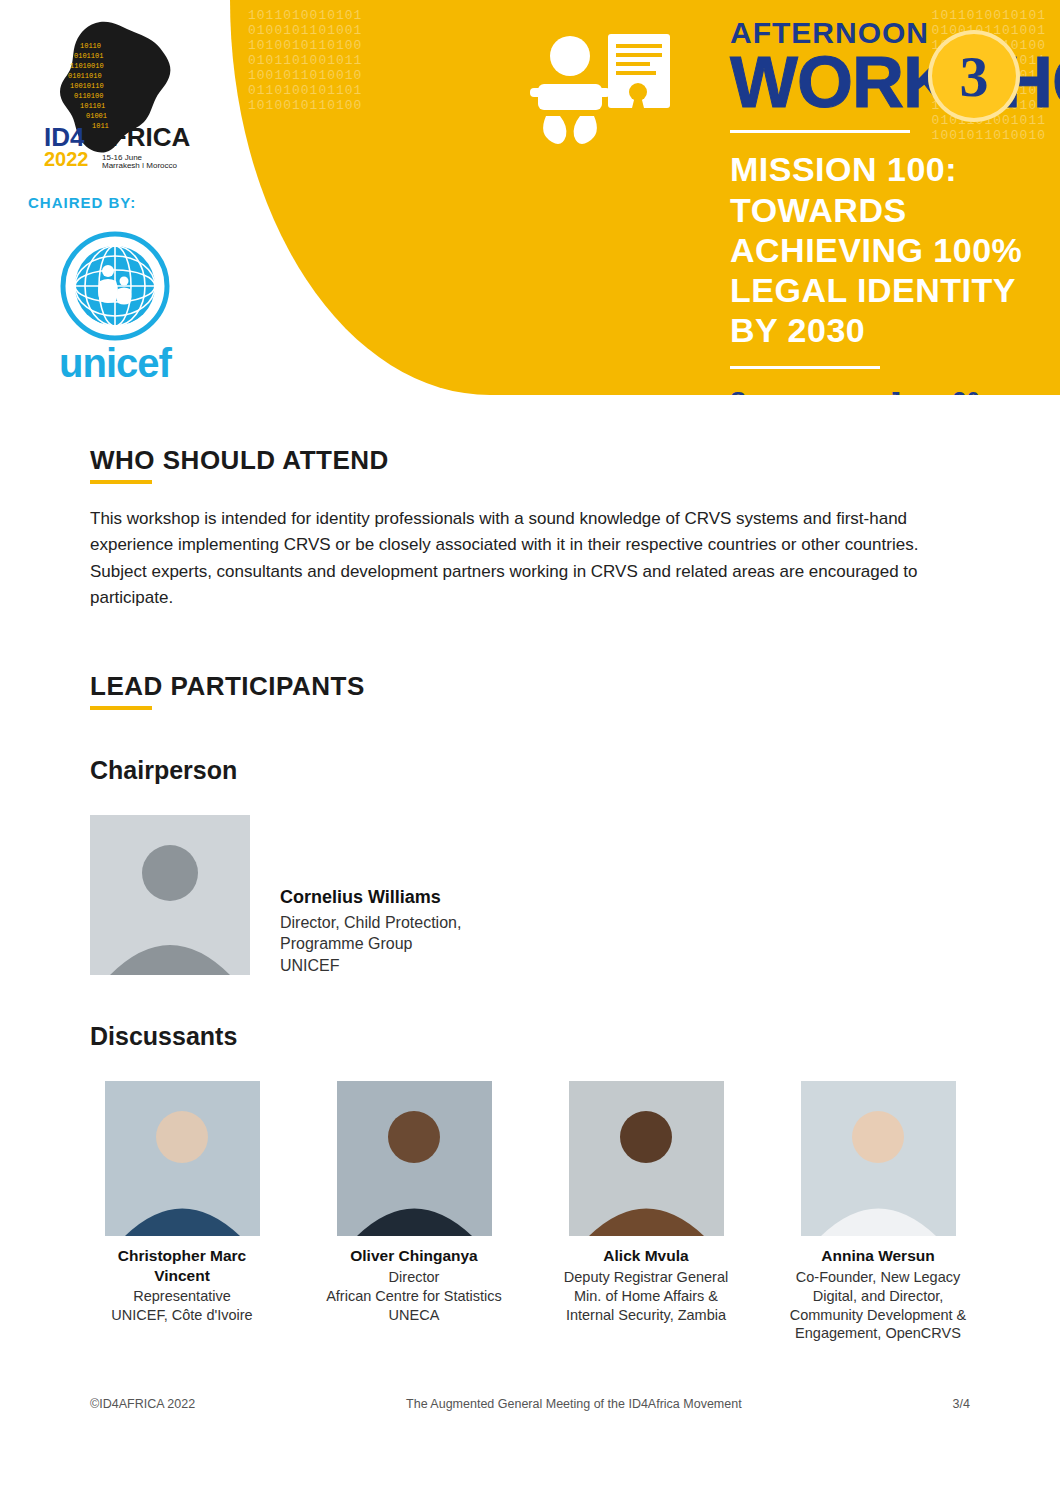1011010010101 0100101101001 1010010110100 0101101001011 1001011010010 0110100101101 1010010110100
1011010010101 0100101101001 1010010110100 0101101001011 1001011010010 0110100101101 1010010110100 0101101001011 1001011010010
AFTERNOON
WORKSHOP
MISSION 100:
TOWARDS ACHIEVING 100%
LEGAL IDENTITY BY 2030
Summary on June 30 LiveCast
3
10110 0101101 11010010 01011010 10010110 0110100 101101 01001 1011 ID4 AFRICA 2022 15-16 June Marrakesh | Morocco
CHAIRED BY:
unicef
WHO SHOULD ATTEND
This workshop is intended for identity professionals with a sound knowledge of CRVS systems and first-hand experience implementing CRVS or be closely associated with it in their respective countries or other countries. Subject experts, consultants and development partners working in CRVS and related areas are encouraged to participate.
LEAD PARTICIPANTS
Chairperson
Cornelius Williams Director, Child Protection,
Programme Group
UNICEF
Discussants
Christopher Marc Vincent
Representative
UNICEF, Côte d'Ivoire
Oliver Chinganya
Director
African Centre for Statistics
UNECA
Alick Mvula
Deputy Registrar General
Min. of Home Affairs &
Internal Security, Zambia
Annina Wersun
Co-Founder, New Legacy
Digital, and Director,
Community Development &
Engagement, OpenCRVS
©ID4AFRICA 2022
The Augmented General Meeting of the ID4Africa Movement
3/4